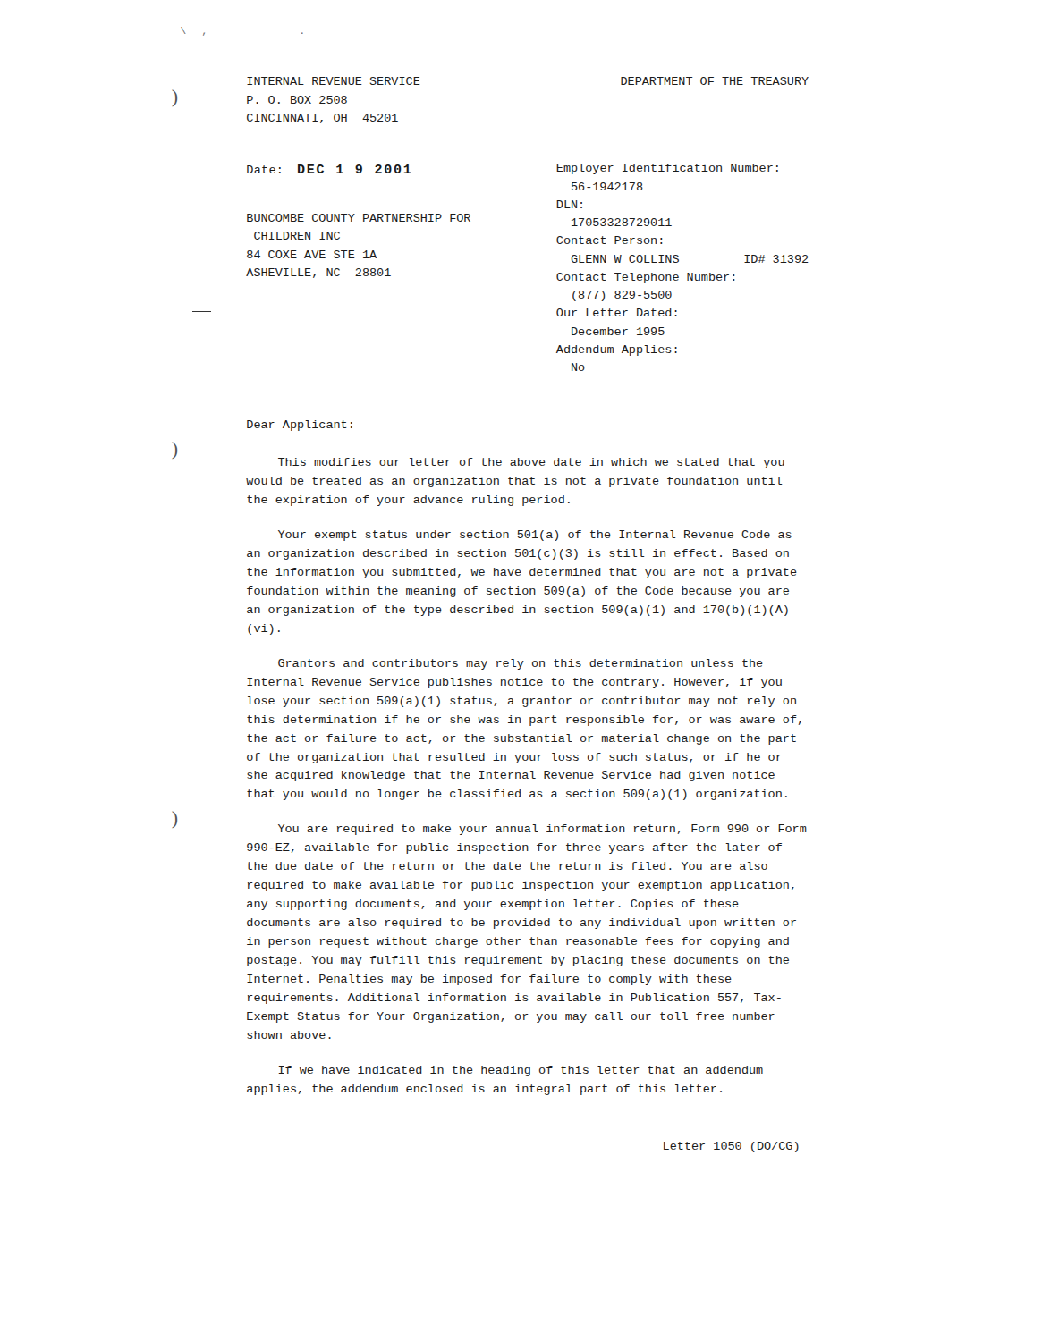\ , .
)
)
)
INTERNAL REVENUE SERVICE P. O. BOX 2508 CINCINNATI, OH 45201
DEPARTMENT OF THE TREASURY
Date: DEC 1 9 2001
BUNCOMBE COUNTY PARTNERSHIP FOR CHILDREN INC 84 COXE AVE STE 1A ASHEVILLE, NC 28801
Employer Identification Number:
56-1942178
DLN:
17053328729011
Contact Person:
GLENN W COLLINS ID# 31392
Contact Telephone Number:
(877) 829-5500
Our Letter Dated:
December 1995
Addendum Applies:
No
Dear Applicant:
This modifies our letter of the above date in which we stated that you would be treated as an organization that is not a private foundation until the expiration of your advance ruling period.
Your exempt status under section 501(a) of the Internal Revenue Code as an organization described in section 501(c)(3) is still in effect. Based on the information you submitted, we have determined that you are not a private foundation within the meaning of section 509(a) of the Code because you are an organization of the type described in section 509(a)(1) and 170(b)(1)(A)(vi).
Grantors and contributors may rely on this determination unless the Internal Revenue Service publishes notice to the contrary. However, if you lose your section 509(a)(1) status, a grantor or contributor may not rely on this determination if he or she was in part responsible for, or was aware of, the act or failure to act, or the substantial or material change on the part of the organization that resulted in your loss of such status, or if he or she acquired knowledge that the Internal Revenue Service had given notice that you would no longer be classified as a section 509(a)(1) organization.
You are required to make your annual information return, Form 990 or Form 990-EZ, available for public inspection for three years after the later of the due date of the return or the date the return is filed. You are also required to make available for public inspection your exemption application, any supporting documents, and your exemption letter. Copies of these documents are also required to be provided to any individual upon written or in person request without charge other than reasonable fees for copying and postage. You may fulfill this requirement by placing these documents on the Internet. Penalties may be imposed for failure to comply with these requirements. Additional information is available in Publication 557, Tax-Exempt Status for Your Organization, or you may call our toll free number shown above.
If we have indicated in the heading of this letter that an addendum applies, the addendum enclosed is an integral part of this letter.
Letter 1050 (DO/CG)